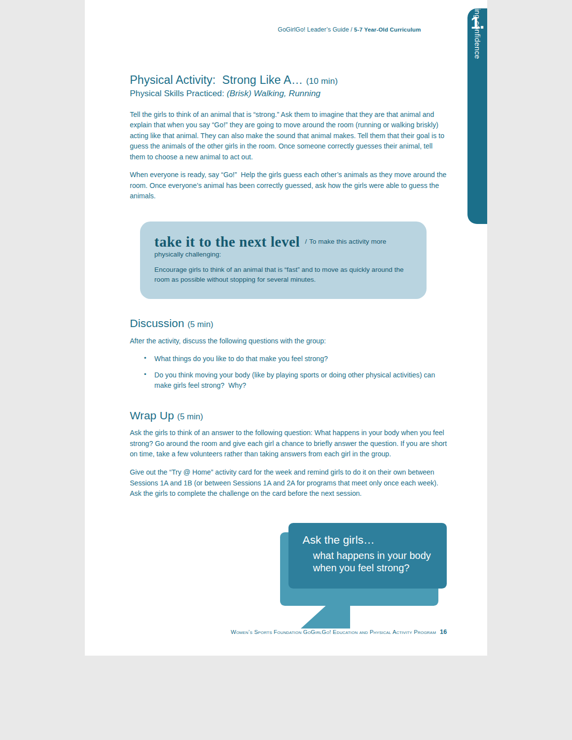1.
building confidence
GoGirlGo! Leader’s Guide / 5-7 Year-Old Curriculum
Physical Activity: Strong Like A… (10 min)
Physical Skills Practiced: (Brisk) Walking, Running
Tell the girls to think of an animal that is “strong.” Ask them to imagine that they are that animal and explain that when you say “Go!” they are going to move around the room (running or walking briskly) acting like that animal. They can also make the sound that animal makes. Tell them that their goal is to guess the animals of the other girls in the room. Once someone correctly guesses their animal, tell them to choose a new animal to act out.
When everyone is ready, say “Go!” Help the girls guess each other’s animals as they move around the room. Once everyone’s animal has been correctly guessed, ask how the girls were able to guess the animals.
take it to the next level /To make this activity more physically challenging:
Encourage girls to think of an animal that is “fast” and to move as quickly around the room as possible without stopping for several minutes.
Discussion (5 min)
After the activity, discuss the following questions with the group:
What things do you like to do that make you feel strong?
Do you think moving your body (like by playing sports or doing other physical activities) can make girls feel strong? Why?
Wrap Up (5 min)
Ask the girls to think of an answer to the following question: What happens in your body when you feel strong? Go around the room and give each girl a chance to briefly answer the question. If you are short on time, take a few volunteers rather than taking answers from each girl in the group.
Give out the “Try @ Home” activity card for the week and remind girls to do it on their own between Sessions 1A and 1B (or between Sessions 1A and 2A for programs that meet only once each week). Ask the girls to complete the challenge on the card before the next session.
Ask the girls…
what happens in your body when you feel strong?
Women’s Sports Foundation GoGirlGo! Education and Physical Activity Program 16